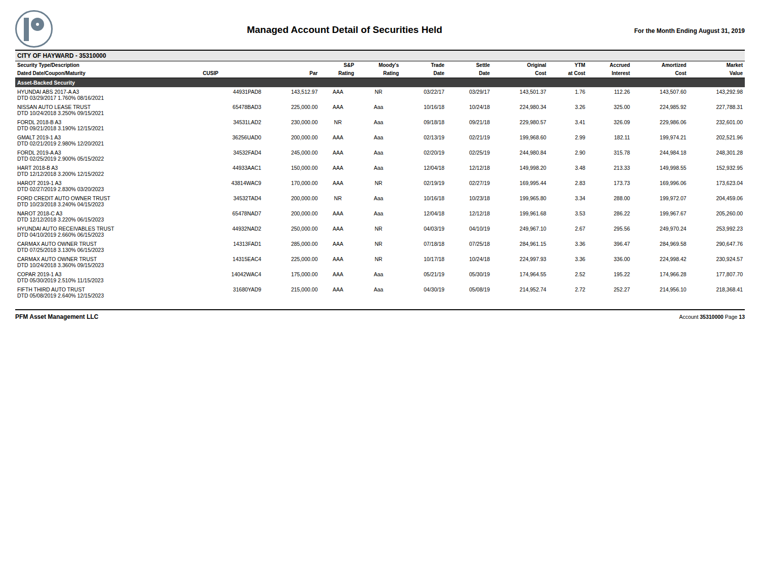Managed Account Detail of Securities Held
For the Month Ending August 31, 2019
CITY OF HAYWARD - 35310000
| Security Type/Description | | | S&P | Moody's | Trade | Settle | Original | YTM | Accrued | Amortized | Market |
| --- | --- | --- | --- | --- | --- | --- | --- | --- | --- | --- | --- |
| Dated Date/Coupon/Maturity | CUSIP | Par | Rating | Rating | Date | Date | Cost | at Cost | Interest | Cost | Value |
| Asset-Backed Security |
| HYUNDAI ABS 2017-A A3 DTD 03/29/2017 1.760% 08/16/2021 | 44931PAD8 | 143,512.97 | AAA | NR | 03/22/17 | 03/29/17 | 143,501.37 | 1.76 | 112.26 | 143,507.60 | 143,292.98 |
| NISSAN AUTO LEASE TRUST DTD 10/24/2018 3.250% 09/15/2021 | 65478BAD3 | 225,000.00 | AAA | Aaa | 10/16/18 | 10/24/18 | 224,980.34 | 3.26 | 325.00 | 224,985.92 | 227,788.31 |
| FORDL 2018-B A3 DTD 09/21/2018 3.190% 12/15/2021 | 34531LAD2 | 230,000.00 | NR | Aaa | 09/18/18 | 09/21/18 | 229,980.57 | 3.41 | 326.09 | 229,986.06 | 232,601.00 |
| GMALT 2019-1 A3 DTD 02/21/2019 2.980% 12/20/2021 | 36256UAD0 | 200,000.00 | AAA | Aaa | 02/13/19 | 02/21/19 | 199,968.60 | 2.99 | 182.11 | 199,974.21 | 202,521.96 |
| FORDL 2019-A A3 DTD 02/25/2019 2.900% 05/15/2022 | 34532FAD4 | 245,000.00 | AAA | Aaa | 02/20/19 | 02/25/19 | 244,980.84 | 2.90 | 315.78 | 244,984.18 | 248,301.28 |
| HART 2018-B A3 DTD 12/12/2018 3.200% 12/15/2022 | 44933AAC1 | 150,000.00 | AAA | Aaa | 12/04/18 | 12/12/18 | 149,998.20 | 3.48 | 213.33 | 149,998.55 | 152,932.95 |
| HAROT 2019-1 A3 DTD 02/27/2019 2.830% 03/20/2023 | 43814WAC9 | 170,000.00 | AAA | NR | 02/19/19 | 02/27/19 | 169,995.44 | 2.83 | 173.73 | 169,996.06 | 173,623.04 |
| FORD CREDIT AUTO OWNER TRUST DTD 10/23/2018 3.240% 04/15/2023 | 34532TAD4 | 200,000.00 | NR | Aaa | 10/16/18 | 10/23/18 | 199,965.80 | 3.34 | 288.00 | 199,972.07 | 204,459.06 |
| NAROT 2018-C A3 DTD 12/12/2018 3.220% 06/15/2023 | 65478NAD7 | 200,000.00 | AAA | Aaa | 12/04/18 | 12/12/18 | 199,961.68 | 3.53 | 286.22 | 199,967.67 | 205,260.00 |
| HYUNDAI AUTO RECEIVABLES TRUST DTD 04/10/2019 2.660% 06/15/2023 | 44932NAD2 | 250,000.00 | AAA | NR | 04/03/19 | 04/10/19 | 249,967.10 | 2.67 | 295.56 | 249,970.24 | 253,992.23 |
| CARMAX AUTO OWNER TRUST DTD 07/25/2018 3.130% 06/15/2023 | 14313FAD1 | 285,000.00 | AAA | NR | 07/18/18 | 07/25/18 | 284,961.15 | 3.36 | 396.47 | 284,969.58 | 290,647.76 |
| CARMAX AUTO OWNER TRUST DTD 10/24/2018 3.360% 09/15/2023 | 14315EAC4 | 225,000.00 | AAA | NR | 10/17/18 | 10/24/18 | 224,997.93 | 3.36 | 336.00 | 224,998.42 | 230,924.57 |
| COPAR 2019-1 A3 DTD 05/30/2019 2.510% 11/15/2023 | 14042WAC4 | 175,000.00 | AAA | Aaa | 05/21/19 | 05/30/19 | 174,964.55 | 2.52 | 195.22 | 174,966.28 | 177,807.70 |
| FIFTH THIRD AUTO TRUST DTD 05/08/2019 2.640% 12/15/2023 | 31680YAD9 | 215,000.00 | AAA | Aaa | 04/30/19 | 05/08/19 | 214,952.74 | 2.72 | 252.27 | 214,956.10 | 218,368.41 |
PFM Asset Management LLC
Account 35310000 Page 13